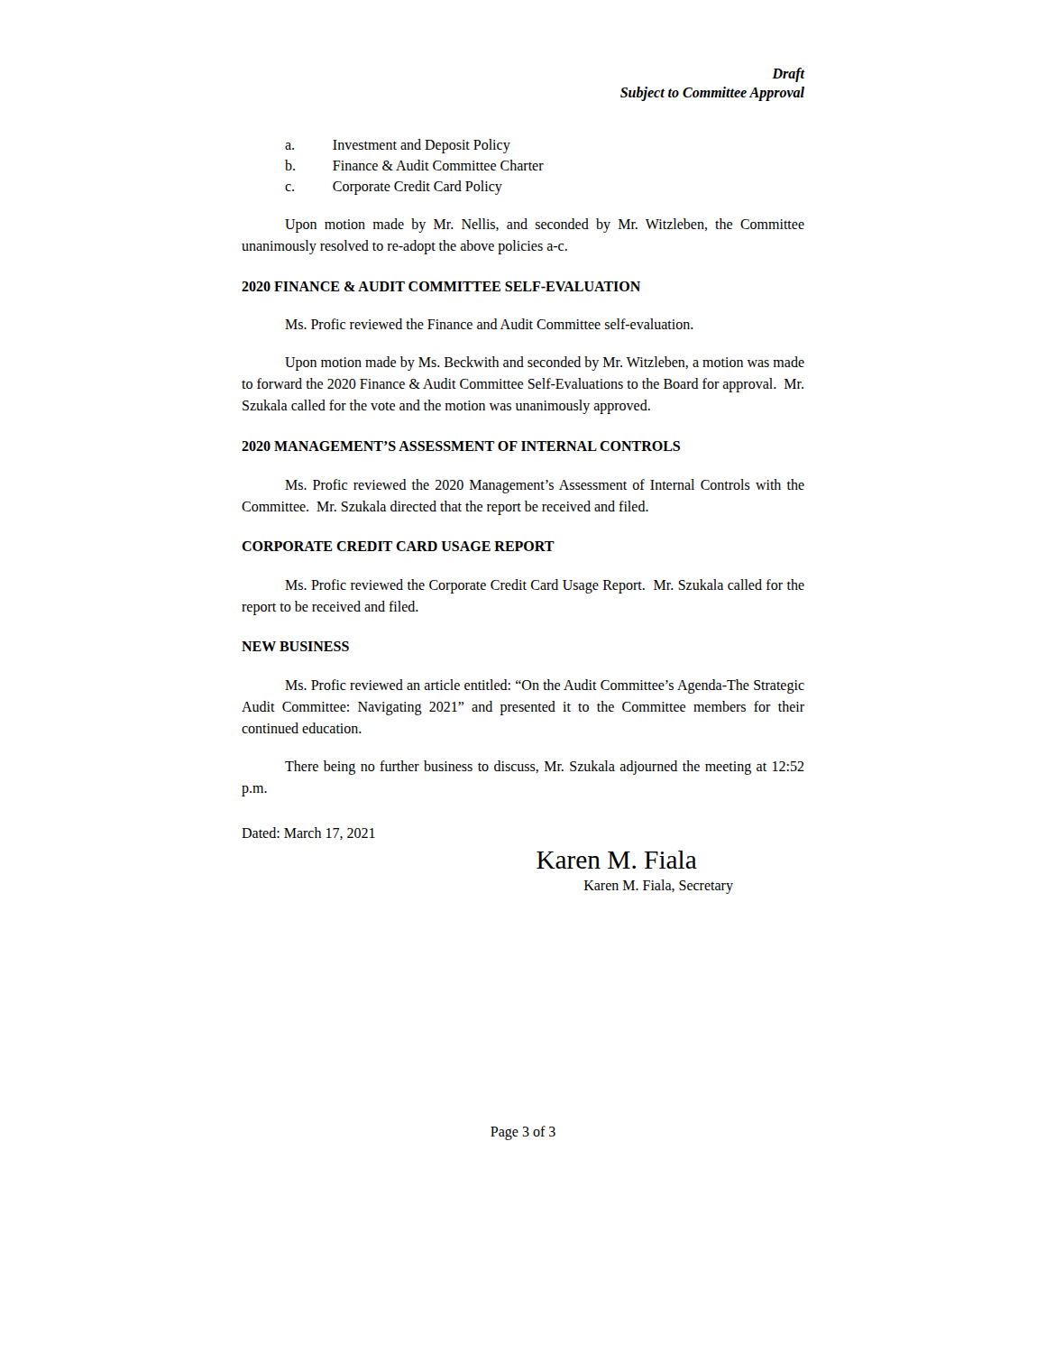Draft
Subject to Committee Approval
a. Investment and Deposit Policy
b. Finance & Audit Committee Charter
c. Corporate Credit Card Policy
Upon motion made by Mr. Nellis, and seconded by Mr. Witzleben, the Committee unanimously resolved to re-adopt the above policies a-c.
2020 Finance & Audit Committee Self-Evaluation
Ms. Profic reviewed the Finance and Audit Committee self-evaluation.
Upon motion made by Ms. Beckwith and seconded by Mr. Witzleben, a motion was made to forward the 2020 Finance & Audit Committee Self-Evaluations to the Board for approval. Mr. Szukala called for the vote and the motion was unanimously approved.
2020 Management’s Assessment of Internal Controls
Ms. Profic reviewed the 2020 Management’s Assessment of Internal Controls with the Committee. Mr. Szukala directed that the report be received and filed.
Corporate Credit Card Usage Report
Ms. Profic reviewed the Corporate Credit Card Usage Report. Mr. Szukala called for the report to be received and filed.
New Business
Ms. Profic reviewed an article entitled: “On the Audit Committee’s Agenda-The Strategic Audit Committee: Navigating 2021” and presented it to the Committee members for their continued education.
There being no further business to discuss, Mr. Szukala adjourned the meeting at 12:52 p.m.
Dated: March 17, 2021
Karen M. Fiala
Karen M. Fiala, Secretary
Page 3 of 3